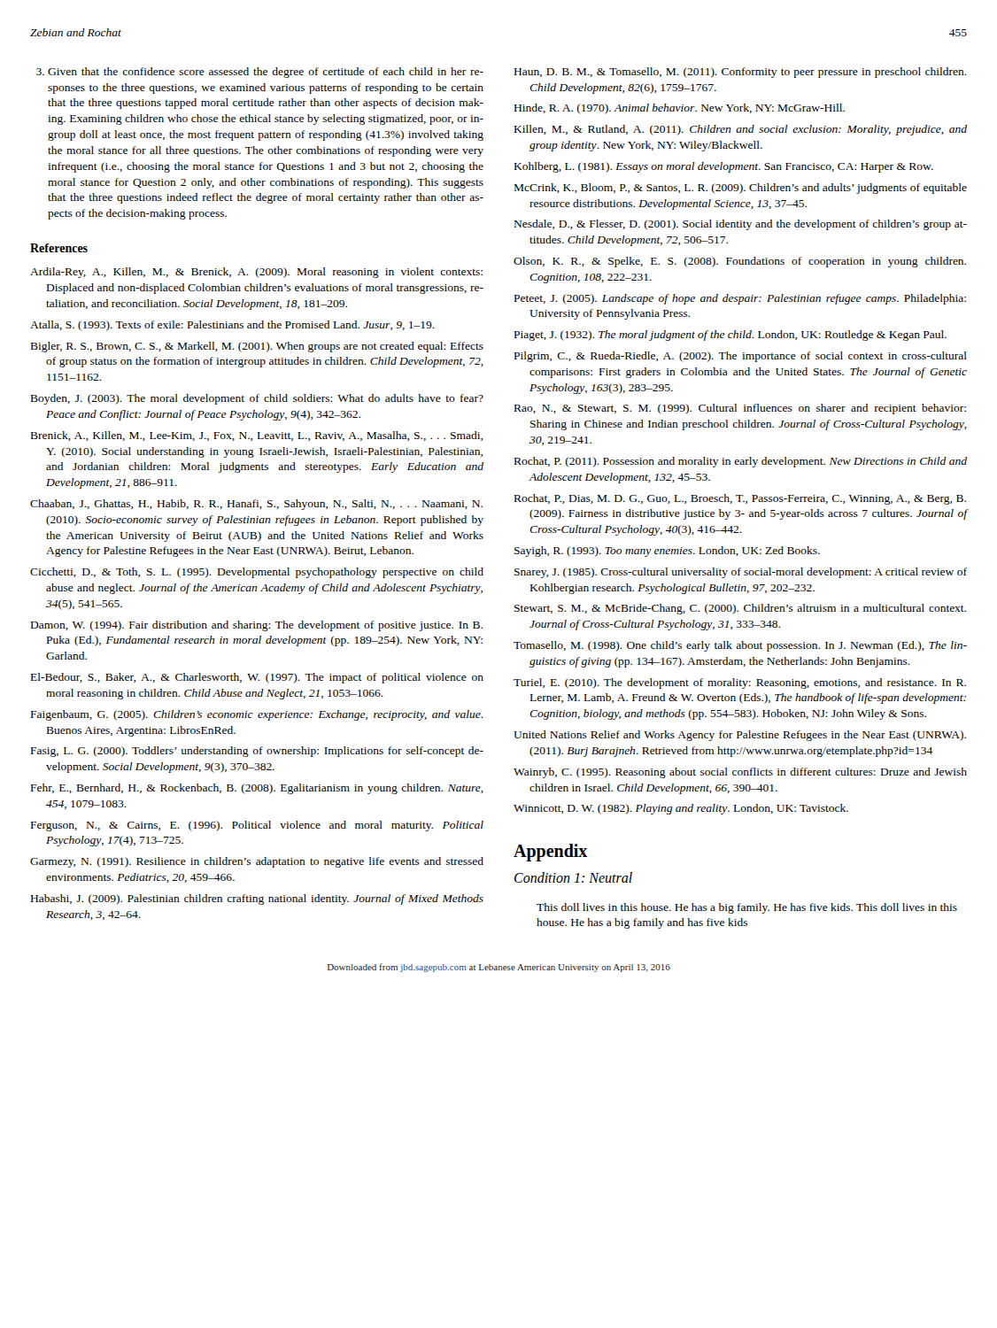Zebian and Rochat 455
Given that the confidence score assessed the degree of certitude of each child in her responses to the three questions, we examined various patterns of responding to be certain that the three questions tapped moral certitude rather than other aspects of decision making. Examining children who chose the ethical stance by selecting stigmatized, poor, or ingroup doll at least once, the most frequent pattern of responding (41.3%) involved taking the moral stance for all three questions. The other combinations of responding were very infrequent (i.e., choosing the moral stance for Questions 1 and 3 but not 2, choosing the moral stance for Question 2 only, and other combinations of responding). This suggests that the three questions indeed reflect the degree of moral certainty rather than other aspects of the decision-making process.
References
Ardila-Rey, A., Killen, M., & Brenick, A. (2009). Moral reasoning in violent contexts: Displaced and non-displaced Colombian children’s evaluations of moral transgressions, retaliation, and reconciliation. Social Development, 18, 181–209.
Atalla, S. (1993). Texts of exile: Palestinians and the Promised Land. Jusur, 9, 1–19.
Bigler, R. S., Brown, C. S., & Markell, M. (2001). When groups are not created equal: Effects of group status on the formation of intergroup attitudes in children. Child Development, 72, 1151–1162.
Boyden, J. (2003). The moral development of child soldiers: What do adults have to fear? Peace and Conflict: Journal of Peace Psychology, 9(4), 342–362.
Brenick, A., Killen, M., Lee-Kim, J., Fox, N., Leavitt, L., Raviv, A., Masalha, S., . . . Smadi, Y. (2010). Social understanding in young Israeli-Jewish, Israeli-Palestinian, Palestinian, and Jordanian children: Moral judgments and stereotypes. Early Education and Development, 21, 886–911.
Chaaban, J., Ghattas, H., Habib, R. R., Hanafi, S., Sahyoun, N., Salti, N., . . . Naamani, N. (2010). Socio-economic survey of Palestinian refugees in Lebanon. Report published by the American University of Beirut (AUB) and the United Nations Relief and Works Agency for Palestine Refugees in the Near East (UNRWA). Beirut, Lebanon.
Cicchetti, D., & Toth, S. L. (1995). Developmental psychopathology perspective on child abuse and neglect. Journal of the American Academy of Child and Adolescent Psychiatry, 34(5), 541–565.
Damon, W. (1994). Fair distribution and sharing: The development of positive justice. In B. Puka (Ed.), Fundamental research in moral development (pp. 189–254). New York, NY: Garland.
El-Bedour, S., Baker, A., & Charlesworth, W. (1997). The impact of political violence on moral reasoning in children. Child Abuse and Neglect, 21, 1053–1066.
Faigenbaum, G. (2005). Children’s economic experience: Exchange, reciprocity, and value. Buenos Aires, Argentina: LibrosEnRed.
Fasig, L. G. (2000). Toddlers’ understanding of ownership: Implications for self-concept development. Social Development, 9(3), 370–382.
Fehr, E., Bernhard, H., & Rockenbach, B. (2008). Egalitarianism in young children. Nature, 454, 1079–1083.
Ferguson, N., & Cairns, E. (1996). Political violence and moral maturity. Political Psychology, 17(4), 713–725.
Garmezy, N. (1991). Resilience in children’s adaptation to negative life events and stressed environments. Pediatrics, 20, 459–466.
Habashi, J. (2009). Palestinian children crafting national identity. Journal of Mixed Methods Research, 3, 42–64.
Haun, D. B. M., & Tomasello, M. (2011). Conformity to peer pressure in preschool children. Child Development, 82(6), 1759–1767.
Hinde, R. A. (1970). Animal behavior. New York, NY: McGraw-Hill.
Killen, M., & Rutland, A. (2011). Children and social exclusion: Morality, prejudice, and group identity. New York, NY: Wiley/Blackwell.
Kohlberg, L. (1981). Essays on moral development. San Francisco, CA: Harper & Row.
McCrink, K., Bloom, P., & Santos, L. R. (2009). Children’s and adults’ judgments of equitable resource distributions. Developmental Science, 13, 37–45.
Nesdale, D., & Flesser, D. (2001). Social identity and the development of children’s group attitudes. Child Development, 72, 506–517.
Olson, K. R., & Spelke, E. S. (2008). Foundations of cooperation in young children. Cognition, 108, 222–231.
Peteet, J. (2005). Landscape of hope and despair: Palestinian refugee camps. Philadelphia: University of Pennsylvania Press.
Piaget, J. (1932). The moral judgment of the child. London, UK: Routledge & Kegan Paul.
Pilgrim, C., & Rueda-Riedle, A. (2002). The importance of social context in cross-cultural comparisons: First graders in Colombia and the United States. The Journal of Genetic Psychology, 163(3), 283–295.
Rao, N., & Stewart, S. M. (1999). Cultural influences on sharer and recipient behavior: Sharing in Chinese and Indian preschool children. Journal of Cross-Cultural Psychology, 30, 219–241.
Rochat, P. (2011). Possession and morality in early development. New Directions in Child and Adolescent Development, 132, 45–53.
Rochat, P., Dias, M. D. G., Guo, L., Broesch, T., Passos-Ferreira, C., Winning, A., & Berg, B. (2009). Fairness in distributive justice by 3- and 5-year-olds across 7 cultures. Journal of Cross-Cultural Psychology, 40(3), 416–442.
Sayigh, R. (1993). Too many enemies. London, UK: Zed Books.
Snarey, J. (1985). Cross-cultural universality of social-moral development: A critical review of Kohlbergian research. Psychological Bulletin, 97, 202–232.
Stewart, S. M., & McBride-Chang, C. (2000). Children’s altruism in a multicultural context. Journal of Cross-Cultural Psychology, 31, 333–348.
Tomasello, M. (1998). One child’s early talk about possession. In J. Newman (Ed.), The linguistics of giving (pp. 134–167). Amsterdam, the Netherlands: John Benjamins.
Turiel, E. (2010). The development of morality: Reasoning, emotions, and resistance. In R. Lerner, M. Lamb, A. Freund & W. Overton (Eds.), The handbook of life-span development: Cognition, biology, and methods (pp. 554–583). Hoboken, NJ: John Wiley & Sons.
United Nations Relief and Works Agency for Palestine Refugees in the Near East (UNRWA). (2011). Burj Barajneh. Retrieved from http://www.unrwa.org/etemplate.php?id=134
Wainryb, C. (1995). Reasoning about social conflicts in different cultures: Druze and Jewish children in Israel. Child Development, 66, 390–401.
Winnicott, D. W. (1982). Playing and reality. London, UK: Tavistock.
Appendix
Condition 1: Neutral
This doll lives in this house. He has a big family. He has five kids. This doll lives in this house. He has a big family and has five kids
Downloaded from jbd.sagepub.com at Lebanese American University on April 13, 2016